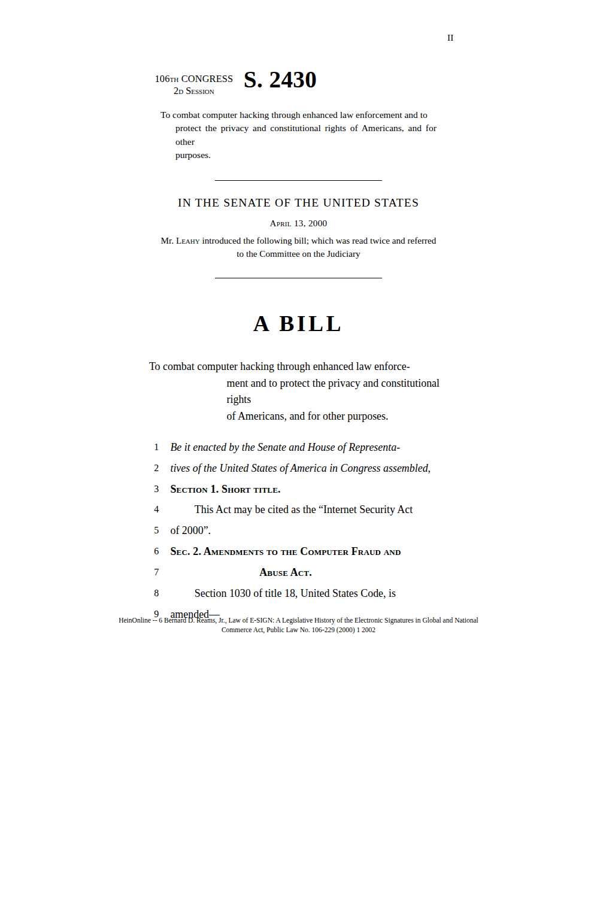II
106th CONGRESS 2d Session
S. 2430
To combat computer hacking through enhanced law enforcement and to protect the privacy and constitutional rights of Americans, and for other purposes.
IN THE SENATE OF THE UNITED STATES
April 13, 2000
Mr. Leahy introduced the following bill; which was read twice and referred
to the Committee on the Judiciary
A BILL
To combat computer hacking through enhanced law enforce- ment and to protect the privacy and constitutional rights of Americans, and for other purposes.
Be it enacted by the Senate and House of Representa-
tives of the United States of America in Congress assembled,
Section 1. Short title.
This Act may be cited as the “Internet Security Act
of 2000”.
Sec. 2. Amendments to the Computer Fraud and
Abuse Act.
Section 1030 of title 18, United States Code, is
amended—
HeinOnline -- 6 Bernard D. Reams, Jr., Law of E-SIGN: A Legislative History of the Electronic Signatures in Global and National Commerce Act, Public Law No. 106-229 (2000) 1 2002